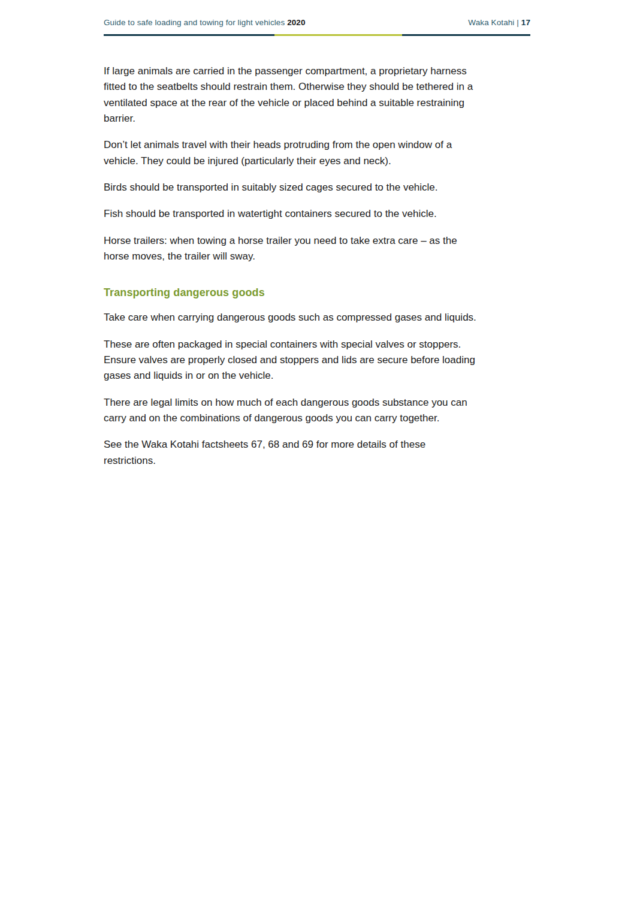Guide to safe loading and towing for light vehicles 2020
Waka Kotahi | 17
If large animals are carried in the passenger compartment, a proprietary harness fitted to the seatbelts should restrain them. Otherwise they should be tethered in a ventilated space at the rear of the vehicle or placed behind a suitable restraining barrier.
Don’t let animals travel with their heads protruding from the open window of a vehicle. They could be injured (particularly their eyes and neck).
Birds should be transported in suitably sized cages secured to the vehicle.
Fish should be transported in watertight containers secured to the vehicle.
Horse trailers: when towing a horse trailer you need to take extra care – as the horse moves, the trailer will sway.
Transporting dangerous goods
Take care when carrying dangerous goods such as compressed gases and liquids.
These are often packaged in special containers with special valves or stoppers. Ensure valves are properly closed and stoppers and lids are secure before loading gases and liquids in or on the vehicle.
There are legal limits on how much of each dangerous goods substance you can carry and on the combinations of dangerous goods you can carry together.
See the Waka Kotahi factsheets 67, 68 and 69 for more details of these restrictions.